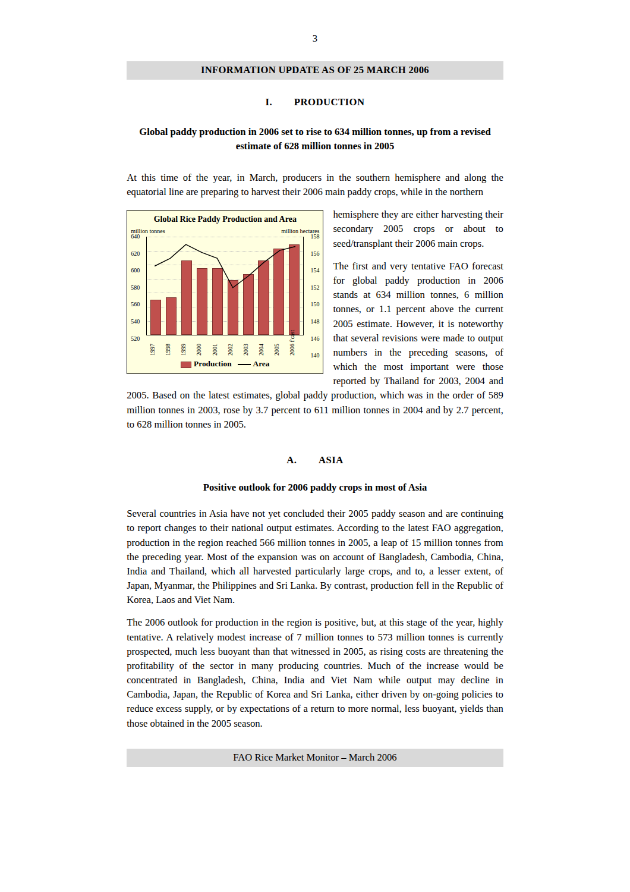3
INFORMATION UPDATE AS OF 25 MARCH 2006
I. PRODUCTION
Global paddy production in 2006 set to rise to 634 million tonnes, up from a revised
estimate of 628 million tonnes in 2005
At this time of the year, in March, producers in the southern hemisphere and along the equatorial line are preparing to harvest their 2006 main paddy crops, while in the northern
Global Rice Paddy Production and Area
million tonnes million hectares
640
620
600
580
560
540
520
158
156
154
152
150
148
146
140
1997 1998 1999 2000 2001 2002 2003 2004 2005 2006 f'cast
Production Area
hemisphere they are either harvesting their secondary 2005 crops or about to seed/transplant their 2006 main crops.
The first and very tentative FAO forecast for global paddy production in 2006 stands at 634 million tonnes, 6 million tonnes, or 1.1 percent above the current 2005 estimate. However, it is noteworthy that several revisions were made to output numbers in the preceding seasons, of which the most important were those reported by Thailand for 2003, 2004 and 2005. Based on the latest estimates, global paddy production, which was in the order of 589 million tonnes in 2003, rose by 3.7 percent to 611 million tonnes in 2004 and by 2.7 percent, to 628 million tonnes in 2005.
A. ASIA
Positive outlook for 2006 paddy crops in most of Asia
Several countries in Asia have not yet concluded their 2005 paddy season and are continuing to report changes to their national output estimates. According to the latest FAO aggregation, production in the region reached 566 million tonnes in 2005, a leap of 15 million tonnes from the preceding year. Most of the expansion was on account of Bangladesh, Cambodia, China, India and Thailand, which all harvested particularly large crops, and to, a lesser extent, of Japan, Myanmar, the Philippines and Sri Lanka. By contrast, production fell in the Republic of Korea, Laos and Viet Nam.
The 2006 outlook for production in the region is positive, but, at this stage of the year, highly tentative. A relatively modest increase of 7 million tonnes to 573 million tonnes is currently prospected, much less buoyant than that witnessed in 2005, as rising costs are threatening the profitability of the sector in many producing countries. Much of the increase would be concentrated in Bangladesh, China, India and Viet Nam while output may decline in Cambodia, Japan, the Republic of Korea and Sri Lanka, either driven by on-going policies to reduce excess supply, or by expectations of a return to more normal, less buoyant, yields than those obtained in the 2005 season.
FAO Rice Market Monitor – March 2006